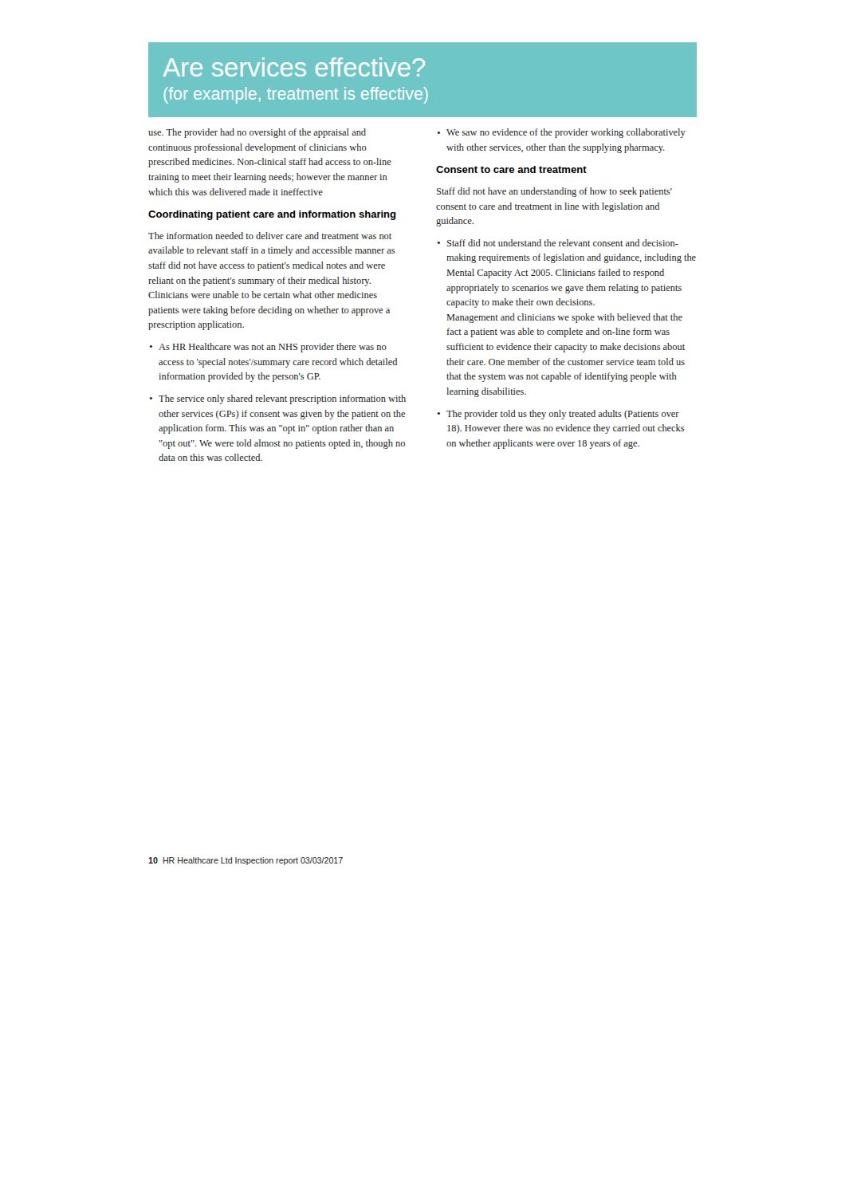Are services effective?
(for example, treatment is effective)
use. The provider had no oversight of the appraisal and continuous professional development of clinicians who prescribed medicines. Non-clinical staff had access to on-line training to meet their learning needs; however the manner in which this was delivered made it ineffective
Coordinating patient care and information sharing
The information needed to deliver care and treatment was not available to relevant staff in a timely and accessible manner as staff did not have access to patient's medical notes and were reliant on the patient's summary of their medical history. Clinicians were unable to be certain what other medicines patients were taking before deciding on whether to approve a prescription application.
As HR Healthcare was not an NHS provider there was no access to 'special notes'/summary care record which detailed information provided by the person's GP.
The service only shared relevant prescription information with other services (GPs) if consent was given by the patient on the application form. This was an "opt in" option rather than an "opt out". We were told almost no patients opted in, though no data on this was collected.
We saw no evidence of the provider working collaboratively with other services, other than the supplying pharmacy.
Consent to care and treatment
Staff did not have an understanding of how to seek patients' consent to care and treatment in line with legislation and guidance.
Staff did not understand the relevant consent and decision-making requirements of legislation and guidance, including the Mental Capacity Act 2005. Clinicians failed to respond appropriately to scenarios we gave them relating to patients capacity to make their own decisions.
Management and clinicians we spoke with believed that the fact a patient was able to complete and on-line form was sufficient to evidence their capacity to make decisions about their care. One member of the customer service team told us that the system was not capable of identifying people with learning disabilities.
The provider told us they only treated adults (Patients over 18). However there was no evidence they carried out checks on whether applicants were over 18 years of age.
10 HR Healthcare Ltd Inspection report 03/03/2017